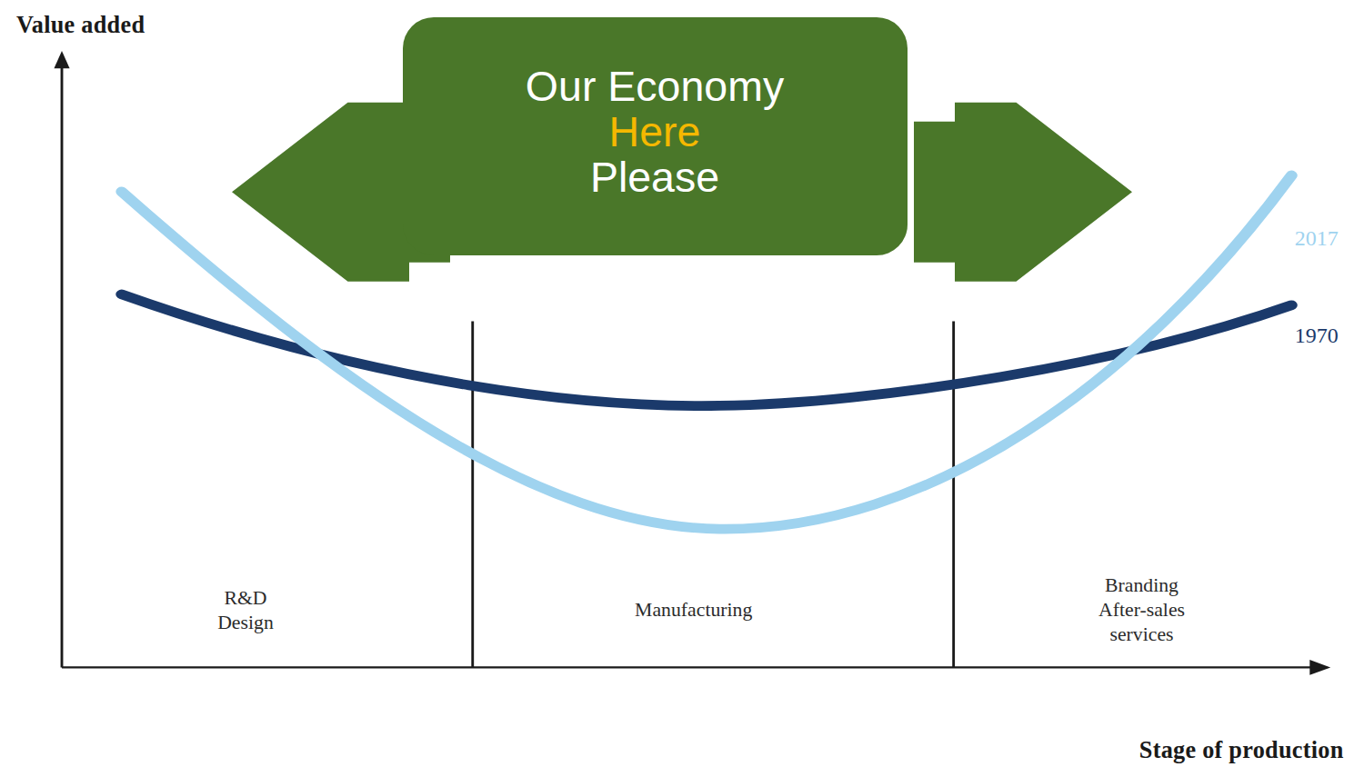Value added
Stage of production
2017
1970
R&D
Design
Manufacturing
Branding
After-sales
services
Our Economy Here Please